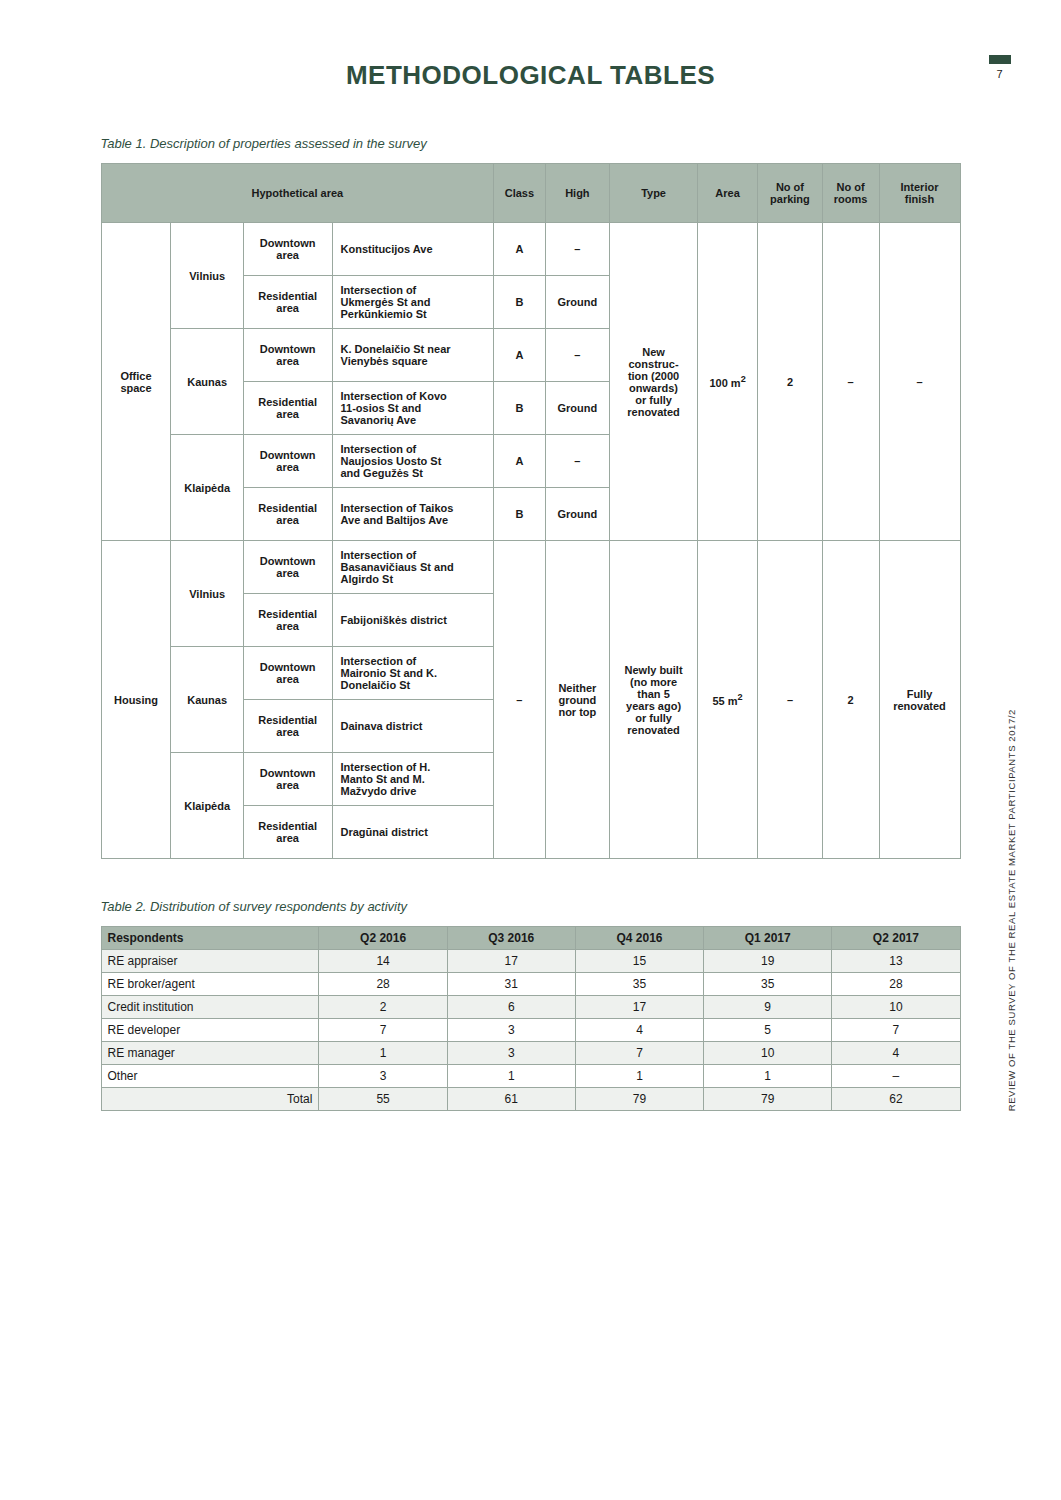7
METHODOLOGICAL TABLES
Table 1. Description of properties assessed in the survey
| Hypothetical area | Class | High | Type | Area | No of parking | No of rooms | Interior finish |
| --- | --- | --- | --- | --- | --- | --- | --- |
| Office space | Vilnius | Downtown area | Konstitucijos Ave | A | – | New construc- tion (2000 onwards) or fully renovated | 100 m 2 | 2 | – | – |
| Residential area | Intersection of Ukmergės St and Perkūnkiemio St | B | Ground |
| Kaunas | Downtown area | K. Donelaičio St near Vienybės square | A | – |
| Residential area | Intersection of Kovo 11-osios St and Savanorių Ave | B | Ground |
| Klaipėda | Downtown area | Intersection of Naujosios Uosto St and Gegužės St | A | – |
| Residential area | Intersection of Taikos Ave and Baltijos Ave | B | Ground |
| Housing | Vilnius | Downtown area | Intersection of Basanavičiaus St and Algirdo St | – | Neither ground nor top | Newly built (no more than 5 years ago) or fully renovated | 55 m 2 | – | 2 | Fully renovated |
| Residential area | Fabijoniškės district |
| Kaunas | Downtown area | Intersection of Maironio St and K. Donelaičio St |
| Residential area | Dainava district |
| Klaipėda | Downtown area | Intersection of H. Manto St and M. Mažvydo drive |
| Residential area | Dragūnai district |
Table 2. Distribution of survey respondents by activity
| Respondents | Q2 2016 | Q3 2016 | Q4 2016 | Q1 2017 | Q2 2017 |
| --- | --- | --- | --- | --- | --- |
| RE appraiser | 14 | 17 | 15 | 19 | 13 |
| RE broker/agent | 28 | 31 | 35 | 35 | 28 |
| Credit institution | 2 | 6 | 17 | 9 | 10 |
| RE developer | 7 | 3 | 4 | 5 | 7 |
| RE manager | 1 | 3 | 7 | 10 | 4 |
| Other | 3 | 1 | 1 | 1 | – |
| Total | 55 | 61 | 79 | 79 | 62 |
REVIEW OF THE SURVEY OF THE REAL ESTATE MARKET PARTICIPANTS 2017/2